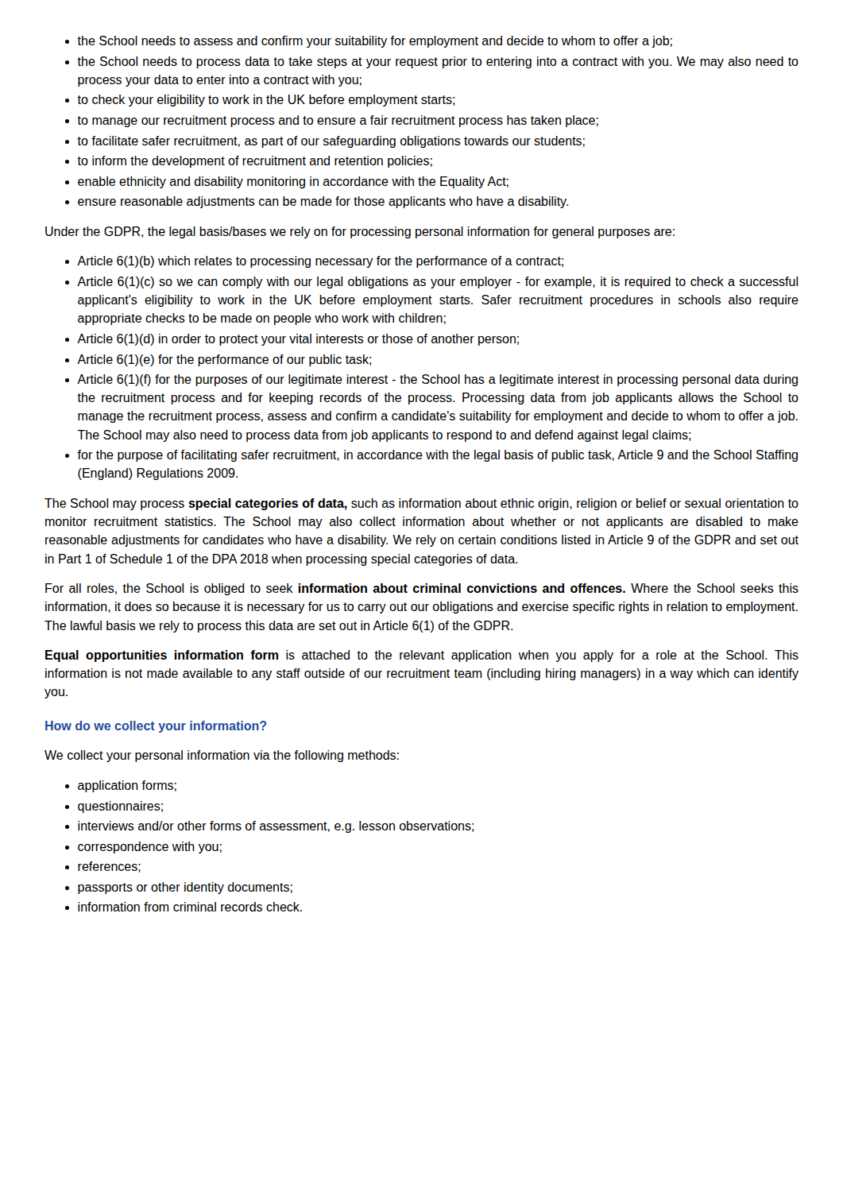the School needs to assess and confirm your suitability for employment and decide to whom to offer a job;
the School needs to process data to take steps at your request prior to entering into a contract with you. We may also need to process your data to enter into a contract with you;
to check your eligibility to work in the UK before employment starts;
to manage our recruitment process and to ensure a fair recruitment process has taken place;
to facilitate safer recruitment, as part of our safeguarding obligations towards our students;
to inform the development of recruitment and retention policies;
enable ethnicity and disability monitoring in accordance with the Equality Act;
ensure reasonable adjustments can be made for those applicants who have a disability.
Under the GDPR, the legal basis/bases we rely on for processing personal information for general purposes are:
Article 6(1)(b) which relates to processing necessary for the performance of a contract;
Article 6(1)(c) so we can comply with our legal obligations as your employer - for example, it is required to check a successful applicant's eligibility to work in the UK before employment starts. Safer recruitment procedures in schools also require appropriate checks to be made on people who work with children;
Article 6(1)(d) in order to protect your vital interests or those of another person;
Article 6(1)(e) for the performance of our public task;
Article 6(1)(f) for the purposes of our legitimate interest - the School has a legitimate interest in processing personal data during the recruitment process and for keeping records of the process. Processing data from job applicants allows the School to manage the recruitment process, assess and confirm a candidate's suitability for employment and decide to whom to offer a job. The School may also need to process data from job applicants to respond to and defend against legal claims;
for the purpose of facilitating safer recruitment, in accordance with the legal basis of public task, Article 9 and the School Staffing (England) Regulations 2009.
The School may process special categories of data, such as information about ethnic origin, religion or belief or sexual orientation to monitor recruitment statistics. The School may also collect information about whether or not applicants are disabled to make reasonable adjustments for candidates who have a disability. We rely on certain conditions listed in Article 9 of the GDPR and set out in Part 1 of Schedule 1 of the DPA 2018 when processing special categories of data.
For all roles, the School is obliged to seek information about criminal convictions and offences. Where the School seeks this information, it does so because it is necessary for us to carry out our obligations and exercise specific rights in relation to employment. The lawful basis we rely to process this data are set out in Article 6(1) of the GDPR.
Equal opportunities information form is attached to the relevant application when you apply for a role at the School. This information is not made available to any staff outside of our recruitment team (including hiring managers) in a way which can identify you.
How do we collect your information?
We collect your personal information via the following methods:
application forms;
questionnaires;
interviews and/or other forms of assessment, e.g. lesson observations;
correspondence with you;
references;
passports or other identity documents;
information from criminal records check.